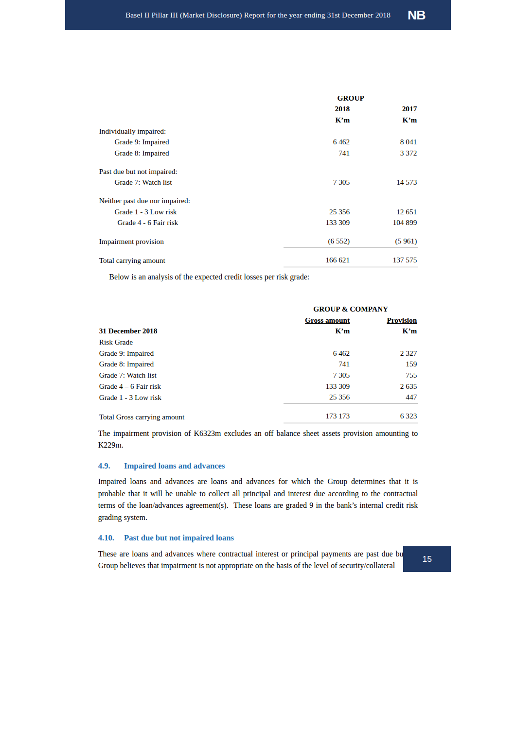Basel II Pillar III (Market Disclosure) Report for the year ending 31st December 2018
NB
| | GROUP |
| | 2018 | 2017 |
| | K’m | K’m |
| Individually impaired: | | |
| Grade 9: Impaired | 6 462 | 8 041 |
| Grade 8: Impaired | 741 | 3 372 |
| Past due but not impaired: | | |
| Grade 7: Watch list | 7 305 | 14 573 |
| Neither past due nor impaired: | | |
| Grade 1 - 3 Low risk | 25 356 | 12 651 |
| Grade 4 - 6 Fair risk | 133 309 | 104 899 |
| Impairment provision | (6 552) | (5 961) |
| Total carrying amount | 166 621 | 137 575 |
Below is an analysis of the expected credit losses per risk grade:
| | GROUP & COMPANY |
| | Gross amount | Provision |
| 31 December 2018 | K’m | K’m |
| Risk Grade | | |
| Grade 9: Impaired | 6 462 | 2 327 |
| Grade 8: Impaired | 741 | 159 |
| Grade 7: Watch list | 7 305 | 755 |
| Grade 4 – 6 Fair risk | 133 309 | 2 635 |
| Grade 1 - 3 Low risk | 25 356 | 447 |
| Total Gross carrying amount | 173 173 | 6 323 |
The impairment provision of K6323m excludes an off balance sheet assets provision amounting to K229m.
4.9. Impaired loans and advances
Impaired loans and advances are loans and advances for which the Group determines that it is probable that it will be unable to collect all principal and interest due according to the contractual terms of the loan/advances agreement(s). These loans are graded 9 in the bank’s internal credit risk grading system.
4.10. Past due but not impaired loans
These are loans and advances where contractual interest or principal payments are past due but the Group believes that impairment is not appropriate on the basis of the level of security/collateral
15